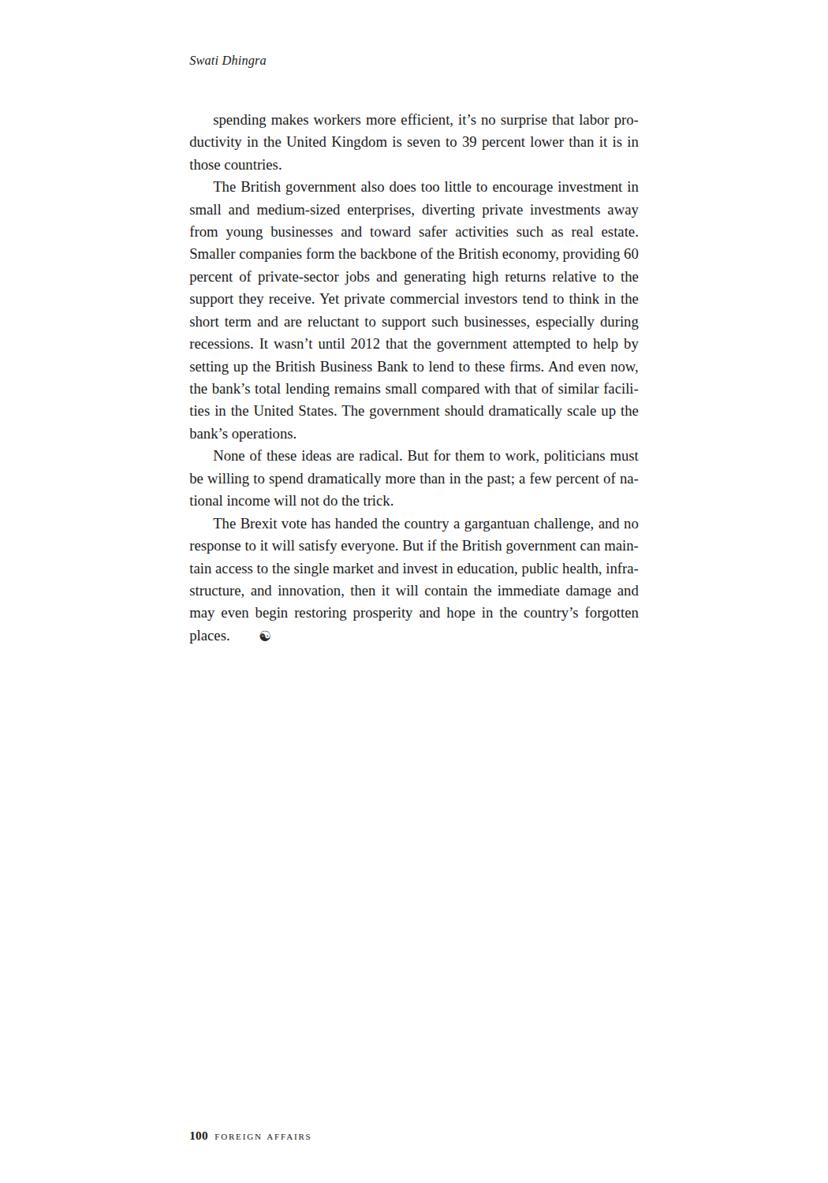Swati Dhingra
spending makes workers more efficient, it’s no surprise that labor productivity in the United Kingdom is seven to 39 percent lower than it is in those countries.
The British government also does too little to encourage investment in small and medium-sized enterprises, diverting private investments away from young businesses and toward safer activities such as real estate. Smaller companies form the backbone of the British economy, providing 60 percent of private-sector jobs and generating high returns relative to the support they receive. Yet private commercial investors tend to think in the short term and are reluctant to support such businesses, especially during recessions. It wasn’t until 2012 that the government attempted to help by setting up the British Business Bank to lend to these firms. And even now, the bank’s total lending remains small compared with that of similar facilities in the United States. The government should dramatically scale up the bank’s operations.
None of these ideas are radical. But for them to work, politicians must be willing to spend dramatically more than in the past; a few percent of national income will not do the trick.
The Brexit vote has handed the country a gargantuan challenge, and no response to it will satisfy everyone. But if the British government can maintain access to the single market and invest in education, public health, infrastructure, and innovation, then it will contain the immediate damage and may even begin restoring prosperity and hope in the country’s forgotten places.☯
100 Foreign Affairs